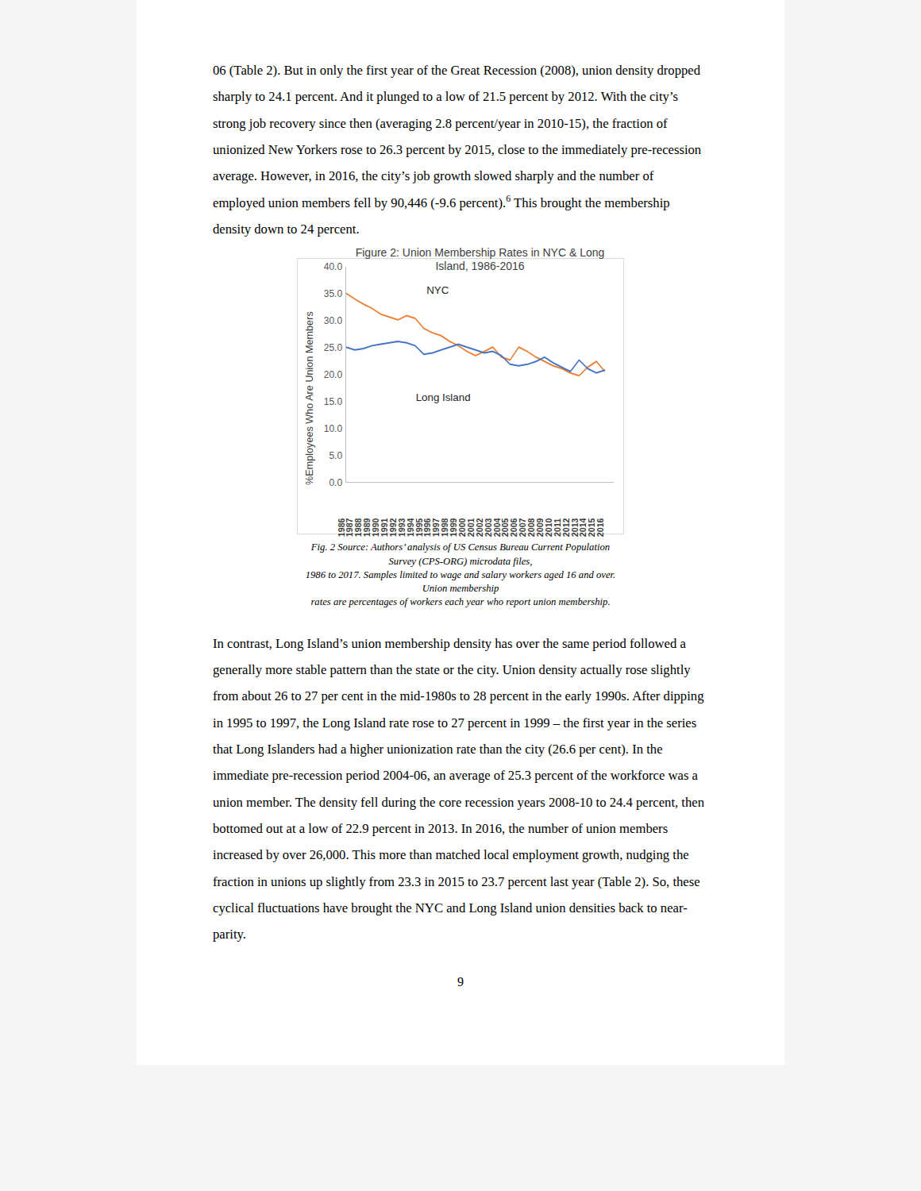06 (Table 2). But in only the first year of the Great Recession (2008), union density dropped sharply to 24.1 percent. And it plunged to a low of 21.5 percent by 2012. With the city’s strong job recovery since then (averaging 2.8 percent/year in 2010-15), the fraction of unionized New Yorkers rose to 26.3 percent by 2015, close to the immediately pre-recession average. However, in 2016, the city’s job growth slowed sharply and the number of employed union members fell by 90,446 (-9.6 percent).6 This brought the membership density down to 24 percent.
%Employees Who Are Union Members
40.0
35.0
30.0
25.0
20.0
15.0
10.0
5.0
0.0
Figure 2: Union Membership Rates in NYC & Long Island, 1986-2016
NYC
Long Island
1986
1987
1988
1989
1990
1991
1992
1993
1994
1995
1996
1997
1998
1999
2000
2001
2002
2003
2004
2005
2006
2007
2008
2009
2010
2011
2012
2013
2014
2015
2016
Fig. 2 Source: Authors’ analysis of US Census Bureau Current Population Survey (CPS-ORG) microdata files,
1986 to 2017. Samples limited to wage and salary workers aged 16 and over. Union membership
rates are percentages of workers each year who report union membership.
In contrast, Long Island’s union membership density has over the same period followed a generally more stable pattern than the state or the city. Union density actually rose slightly from about 26 to 27 per cent in the mid-1980s to 28 percent in the early 1990s. After dipping in 1995 to 1997, the Long Island rate rose to 27 percent in 1999 – the first year in the series that Long Islanders had a higher unionization rate than the city (26.6 per cent). In the immediate pre-recession period 2004-06, an average of 25.3 percent of the workforce was a union member. The density fell during the core recession years 2008-10 to 24.4 percent, then bottomed out at a low of 22.9 percent in 2013. In 2016, the number of union members increased by over 26,000. This more than matched local employment growth, nudging the fraction in unions up slightly from 23.3 in 2015 to 23.7 percent last year (Table 2). So, these cyclical fluctuations have brought the NYC and Long Island union densities back to near-parity.
9